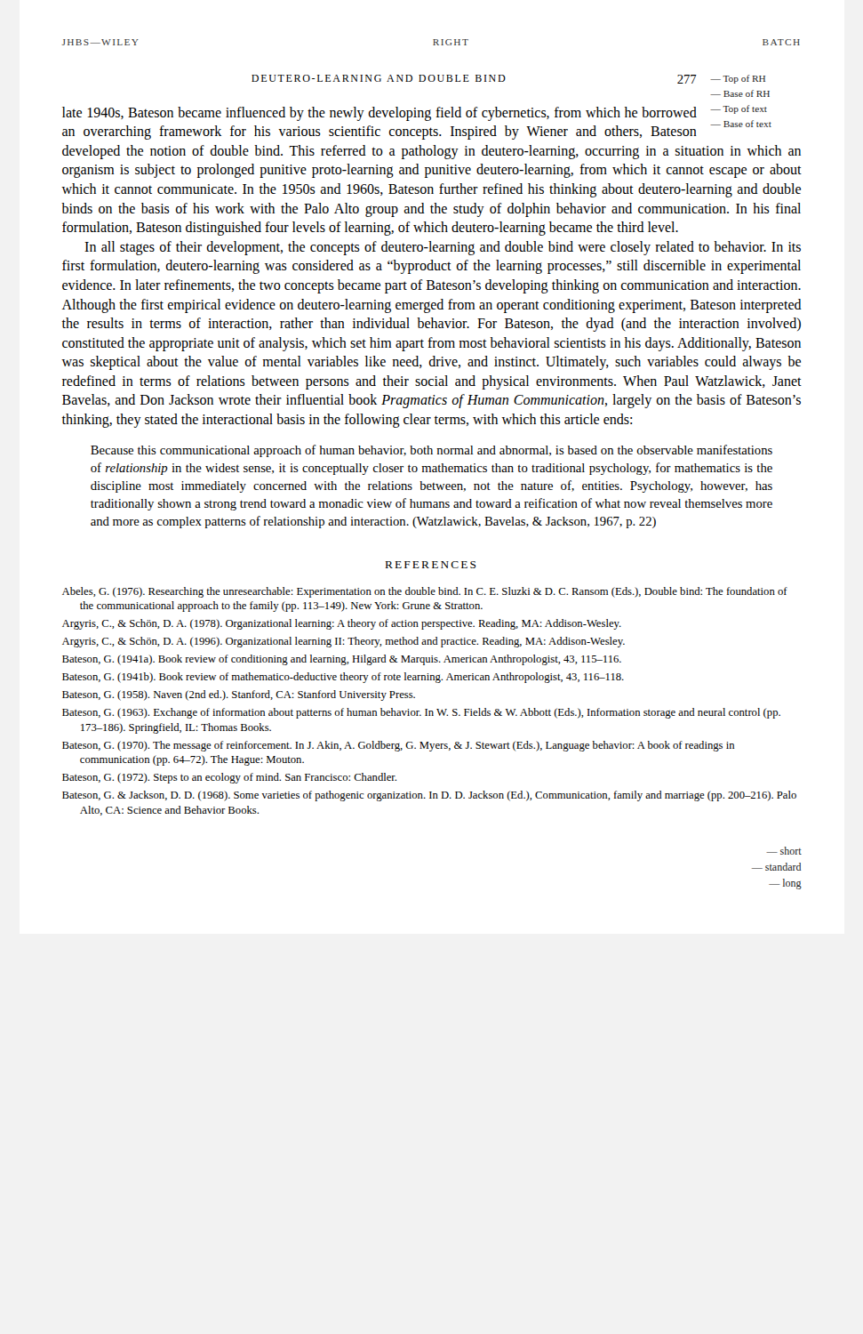JHBS—WILEY RIGHT BATCH
Top of RH
Base of RH
Top of text
Base of text
Deutero-Learning and Double Bind 277
late 1940s, Bateson became influenced by the newly developing field of cybernetics, from which he borrowed an overarching framework for his various scientific concepts. Inspired by Wiener and others, Bateson developed the notion of double bind. This referred to a pathology in deutero-learning, occurring in a situation in which an organism is subject to prolonged punitive proto-learning and punitive deutero-learning, from which it cannot escape or about which it cannot communicate. In the 1950s and 1960s, Bateson further refined his thinking about deutero-learning and double binds on the basis of his work with the Palo Alto group and the study of dolphin behavior and communication. In his final formulation, Bateson distinguished four levels of learning, of which deutero-learning became the third level.
In all stages of their development, the concepts of deutero-learning and double bind were closely related to behavior. In its first formulation, deutero-learning was considered as a “byproduct of the learning processes,” still discernible in experimental evidence. In later refinements, the two concepts became part of Bateson’s developing thinking on communication and interaction. Although the first empirical evidence on deutero-learning emerged from an operant conditioning experiment, Bateson interpreted the results in terms of interaction, rather than individual behavior. For Bateson, the dyad (and the interaction involved) constituted the appropriate unit of analysis, which set him apart from most behavioral scientists in his days. Additionally, Bateson was skeptical about the value of mental variables like need, drive, and instinct. Ultimately, such variables could always be redefined in terms of relations between persons and their social and physical environments. When Paul Watzlawick, Janet Bavelas, and Don Jackson wrote their influential book Pragmatics of Human Communication, largely on the basis of Bateson’s thinking, they stated the interactional basis in the following clear terms, with which this article ends:
Because this communicational approach of human behavior, both normal and abnormal, is based on the observable manifestations of relationship in the widest sense, it is conceptually closer to mathematics than to traditional psychology, for mathematics is the discipline most immediately concerned with the relations between, not the nature of, entities. Psychology, however, has traditionally shown a strong trend toward a monadic view of humans and toward a reification of what now reveal themselves more and more as complex patterns of relationship and interaction. (Watzlawick, Bavelas, & Jackson, 1967, p. 22)
References
Abeles, G. (1976). Researching the unresearchable: Experimentation on the double bind. In C. E. Sluzki & D. C. Ransom (Eds.), Double bind: The foundation of the communicational approach to the family (pp. 113–149). New York: Grune & Stratton.
Argyris, C., & Schön, D. A. (1978). Organizational learning: A theory of action perspective. Reading, MA: Addison-Wesley.
Argyris, C., & Schön, D. A. (1996). Organizational learning II: Theory, method and practice. Reading, MA: Addison-Wesley.
Bateson, G. (1941a). Book review of conditioning and learning, Hilgard & Marquis. American Anthropologist, 43, 115–116.
Bateson, G. (1941b). Book review of mathematico-deductive theory of rote learning. American Anthropologist, 43, 116–118.
Bateson, G. (1958). Naven (2nd ed.). Stanford, CA: Stanford University Press.
Bateson, G. (1963). Exchange of information about patterns of human behavior. In W. S. Fields & W. Abbott (Eds.), Information storage and neural control (pp. 173–186). Springfield, IL: Thomas Books.
Bateson, G. (1970). The message of reinforcement. In J. Akin, A. Goldberg, G. Myers, & J. Stewart (Eds.), Language behavior: A book of readings in communication (pp. 64–72). The Hague: Mouton.
Bateson, G. (1972). Steps to an ecology of mind. San Francisco: Chandler.
Bateson, G. & Jackson, D. D. (1968). Some varieties of pathogenic organization. In D. D. Jackson (Ed.), Communication, family and marriage (pp. 200–216). Palo Alto, CA: Science and Behavior Books.
short
standard
long